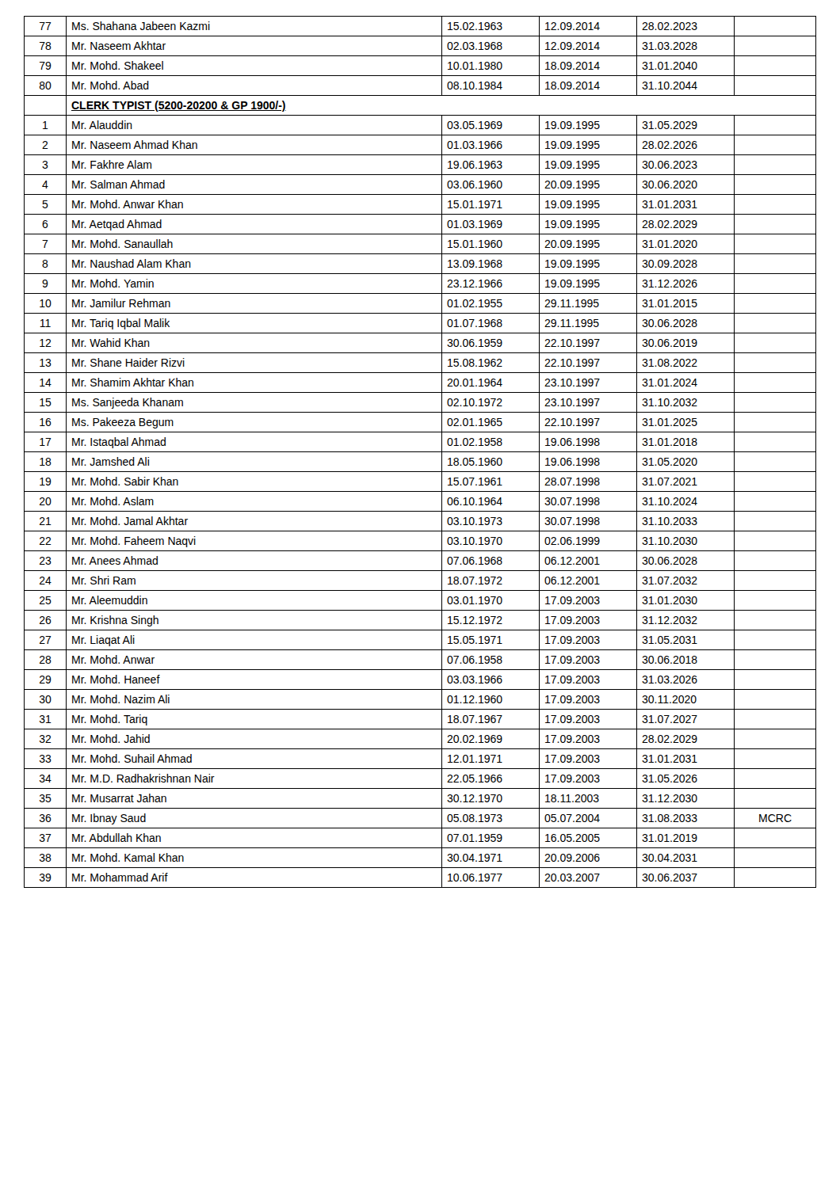| 77 | Ms. Shahana Jabeen Kazmi | 15.02.1963 | 12.09.2014 | 28.02.2023 | |
| 78 | Mr. Naseem Akhtar | 02.03.1968 | 12.09.2014 | 31.03.2028 | |
| 79 | Mr. Mohd. Shakeel | 10.01.1980 | 18.09.2014 | 31.01.2040 | |
| 80 | Mr. Mohd. Abad | 08.10.1984 | 18.09.2014 | 31.10.2044 | |
| | CLERK TYPIST (5200-20200 & GP 1900/-) |
| 1 | Mr. Alauddin | 03.05.1969 | 19.09.1995 | 31.05.2029 | |
| 2 | Mr. Naseem Ahmad Khan | 01.03.1966 | 19.09.1995 | 28.02.2026 | |
| 3 | Mr. Fakhre Alam | 19.06.1963 | 19.09.1995 | 30.06.2023 | |
| 4 | Mr. Salman Ahmad | 03.06.1960 | 20.09.1995 | 30.06.2020 | |
| 5 | Mr. Mohd. Anwar Khan | 15.01.1971 | 19.09.1995 | 31.01.2031 | |
| 6 | Mr. Aetqad Ahmad | 01.03.1969 | 19.09.1995 | 28.02.2029 | |
| 7 | Mr. Mohd. Sanaullah | 15.01.1960 | 20.09.1995 | 31.01.2020 | |
| 8 | Mr. Naushad Alam Khan | 13.09.1968 | 19.09.1995 | 30.09.2028 | |
| 9 | Mr. Mohd. Yamin | 23.12.1966 | 19.09.1995 | 31.12.2026 | |
| 10 | Mr. Jamilur Rehman | 01.02.1955 | 29.11.1995 | 31.01.2015 | |
| 11 | Mr. Tariq Iqbal Malik | 01.07.1968 | 29.11.1995 | 30.06.2028 | |
| 12 | Mr. Wahid Khan | 30.06.1959 | 22.10.1997 | 30.06.2019 | |
| 13 | Mr. Shane Haider Rizvi | 15.08.1962 | 22.10.1997 | 31.08.2022 | |
| 14 | Mr. Shamim Akhtar Khan | 20.01.1964 | 23.10.1997 | 31.01.2024 | |
| 15 | Ms. Sanjeeda Khanam | 02.10.1972 | 23.10.1997 | 31.10.2032 | |
| 16 | Ms. Pakeeza Begum | 02.01.1965 | 22.10.1997 | 31.01.2025 | |
| 17 | Mr. Istaqbal Ahmad | 01.02.1958 | 19.06.1998 | 31.01.2018 | |
| 18 | Mr. Jamshed Ali | 18.05.1960 | 19.06.1998 | 31.05.2020 | |
| 19 | Mr. Mohd. Sabir Khan | 15.07.1961 | 28.07.1998 | 31.07.2021 | |
| 20 | Mr. Mohd. Aslam | 06.10.1964 | 30.07.1998 | 31.10.2024 | |
| 21 | Mr. Mohd. Jamal Akhtar | 03.10.1973 | 30.07.1998 | 31.10.2033 | |
| 22 | Mr. Mohd. Faheem Naqvi | 03.10.1970 | 02.06.1999 | 31.10.2030 | |
| 23 | Mr. Anees Ahmad | 07.06.1968 | 06.12.2001 | 30.06.2028 | |
| 24 | Mr. Shri Ram | 18.07.1972 | 06.12.2001 | 31.07.2032 | |
| 25 | Mr. Aleemuddin | 03.01.1970 | 17.09.2003 | 31.01.2030 | |
| 26 | Mr. Krishna Singh | 15.12.1972 | 17.09.2003 | 31.12.2032 | |
| 27 | Mr. Liaqat Ali | 15.05.1971 | 17.09.2003 | 31.05.2031 | |
| 28 | Mr. Mohd. Anwar | 07.06.1958 | 17.09.2003 | 30.06.2018 | |
| 29 | Mr. Mohd. Haneef | 03.03.1966 | 17.09.2003 | 31.03.2026 | |
| 30 | Mr. Mohd. Nazim Ali | 01.12.1960 | 17.09.2003 | 30.11.2020 | |
| 31 | Mr. Mohd. Tariq | 18.07.1967 | 17.09.2003 | 31.07.2027 | |
| 32 | Mr. Mohd. Jahid | 20.02.1969 | 17.09.2003 | 28.02.2029 | |
| 33 | Mr. Mohd. Suhail Ahmad | 12.01.1971 | 17.09.2003 | 31.01.2031 | |
| 34 | Mr. M.D. Radhakrishnan Nair | 22.05.1966 | 17.09.2003 | 31.05.2026 | |
| 35 | Mr. Musarrat Jahan | 30.12.1970 | 18.11.2003 | 31.12.2030 | |
| 36 | Mr. Ibnay Saud | 05.08.1973 | 05.07.2004 | 31.08.2033 | MCRC |
| 37 | Mr. Abdullah Khan | 07.01.1959 | 16.05.2005 | 31.01.2019 | |
| 38 | Mr. Mohd. Kamal Khan | 30.04.1971 | 20.09.2006 | 30.04.2031 | |
| 39 | Mr. Mohammad Arif | 10.06.1977 | 20.03.2007 | 30.06.2037 | |